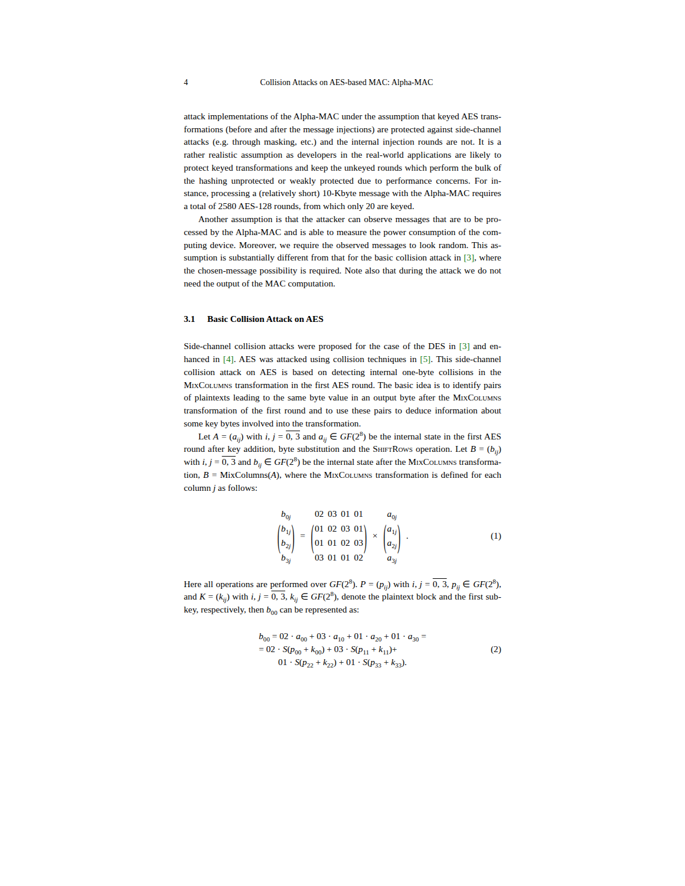4
Collision Attacks on AES-based MAC: Alpha-MAC
attack implementations of the Alpha-MAC under the assumption that keyed AES transformations (before and after the message injections) are protected against side-channel attacks (e.g. through masking, etc.) and the internal injection rounds are not. It is a rather realistic assumption as developers in the real-world applications are likely to protect keyed transformations and keep the unkeyed rounds which perform the bulk of the hashing unprotected or weakly protected due to performance concerns. For instance, processing a (relatively short) 10-Kbyte message with the Alpha-MAC requires a total of 2580 AES-128 rounds, from which only 20 are keyed.
Another assumption is that the attacker can observe messages that are to be processed by the Alpha-MAC and is able to measure the power consumption of the computing device. Moreover, we require the observed messages to look random. This assumption is substantially different from that for the basic collision attack in [3], where the chosen-message possibility is required. Note also that during the attack we do not need the output of the MAC computation.
3.1 Basic Collision Attack on AES
Side-channel collision attacks were proposed for the case of the DES in [3] and enhanced in [4]. AES was attacked using collision techniques in [5]. This side-channel collision attack on AES is based on detecting internal one-byte collisions in the MixColumns transformation in the first AES round. The basic idea is to identify pairs of plaintexts leading to the same byte value in an output byte after the MixColumns transformation of the first round and to use these pairs to deduce information about some key bytes involved into the transformation.
Let A = (aij) with i, j = 0, 3 and aij ∈ GF(28) be the internal state in the first AES round after key addition, byte substitution and the ShiftRows operation. Let B = (bij) with i, j = 0, 3 and bij ∈ GF(28) be the internal state after the MixColumns transformation, B = MixColumns(A), where the MixColumns transformation is defined for each column j as follows:
( b0j b1j b2j b3j ) = ( 02030101 01020301 01010203 03010102 ) × ( a0j a1j a2j a3j ) .
(1)
Here all operations are performed over GF(28). P = (pij) with i, j = 0, 3, pij ∈ GF(28), and K = (kij) with i, j = 0, 3, kij ∈ GF(28), denote the plaintext block and the first subkey, respectively, then b00 can be represented as:
b00 = 02 · a00 + 03 · a10 + 01 · a20 + 01 · a30 = = 02 · S(p00 + k00) + 03 · S(p11 + k11)+ 01 · S(p22 + k22) + 01 · S(p33 + k33).
(2)